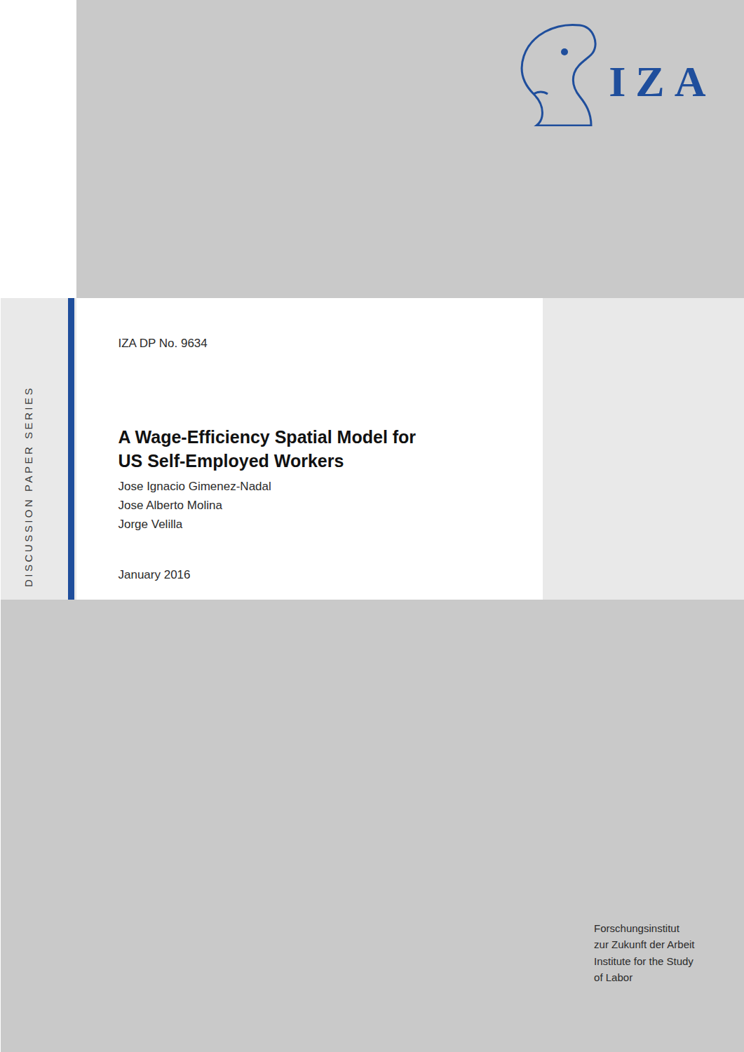IZA
IZA DP No. 9634
A Wage-Efficiency Spatial Model for
US Self-Employed Workers
Jose Ignacio Gimenez-Nadal
Jose Alberto Molina
Jorge Velilla
January 2016
Discussion Paper Series
Forschungsinstitut
zur Zukunft der Arbeit
Institute for the Study
of Labor